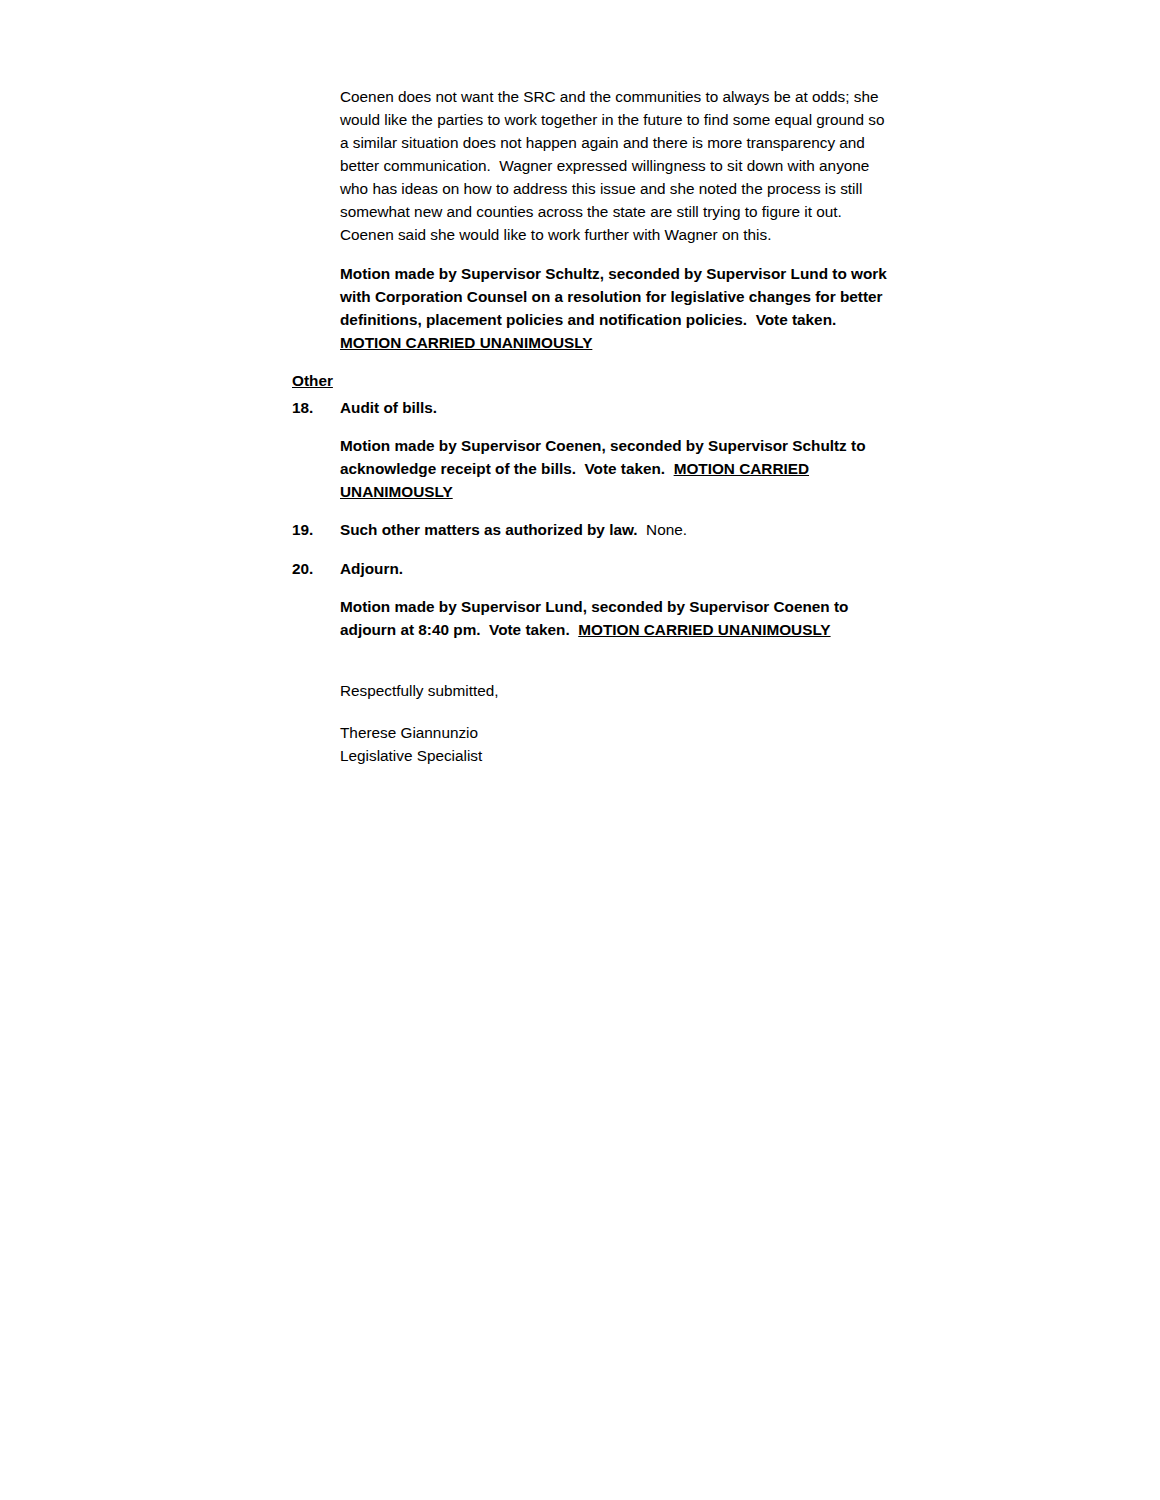Coenen does not want the SRC and the communities to always be at odds; she would like the parties to work together in the future to find some equal ground so a similar situation does not happen again and there is more transparency and better communication. Wagner expressed willingness to sit down with anyone who has ideas on how to address this issue and she noted the process is still somewhat new and counties across the state are still trying to figure it out. Coenen said she would like to work further with Wagner on this.
Motion made by Supervisor Schultz, seconded by Supervisor Lund to work with Corporation Counsel on a resolution for legislative changes for better definitions, placement policies and notification policies. Vote taken. MOTION CARRIED UNANIMOUSLY
Other
18.
Audit of bills.
Motion made by Supervisor Coenen, seconded by Supervisor Schultz to acknowledge receipt of the bills. Vote taken. MOTION CARRIED UNANIMOUSLY
19.
Such other matters as authorized by law. None.
20.
Adjourn.
Motion made by Supervisor Lund, seconded by Supervisor Coenen to adjourn at 8:40 pm. Vote taken. MOTION CARRIED UNANIMOUSLY
Respectfully submitted,
Therese Giannunzio
Legislative Specialist